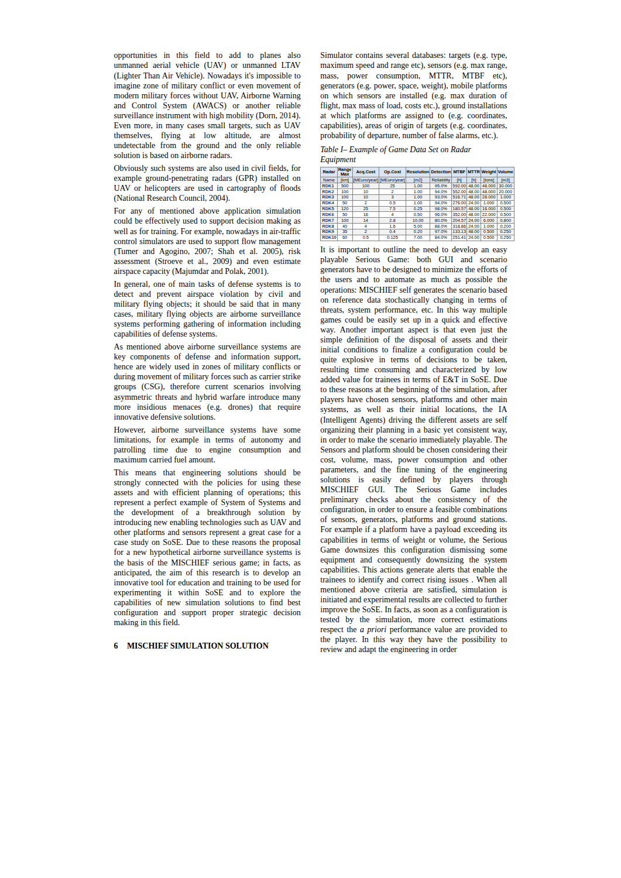opportunities in this field to add to planes also unmanned aerial vehicle (UAV) or unmanned LTAV (Lighter Than Air Vehicle). Nowadays it's impossible to imagine zone of military conflict or even movement of modern military forces without UAV, Airborne Warning and Control System (AWACS) or another reliable surveillance instrument with high mobility (Dorn, 2014). Even more, in many cases small targets, such as UAV themselves, flying at low altitude, are almost undetectable from the ground and the only reliable solution is based on airborne radars.
Obviously such systems are also used in civil fields, for example ground-penetrating radars (GPR) installed on UAV or helicopters are used in cartography of floods (National Research Council, 2004).
For any of mentioned above application simulation could be effectively used to support decision making as well as for training. For example, nowadays in air-traffic control simulators are used to support flow management (Tumer and Agogino, 2007; Shah et al. 2005), risk assessment (Stroeve et al., 2009) and even estimate airspace capacity (Majumdar and Polak, 2001).
In general, one of main tasks of defense systems is to detect and prevent airspace violation by civil and military flying objects; it should be said that in many cases, military flying objects are airborne surveillance systems performing gathering of information including capabilities of defense systems.
As mentioned above airborne surveillance systems are key components of defense and information support, hence are widely used in zones of military conflicts or during movement of military forces such as carrier strike groups (CSG), therefore current scenarios involving asymmetric threats and hybrid warfare introduce many more insidious menaces (e.g. drones) that require innovative defensive solutions.
However, airborne surveillance systems have some limitations, for example in terms of autonomy and patrolling time due to engine consumption and maximum carried fuel amount.
This means that engineering solutions should be strongly connected with the policies for using these assets and with efficient planning of operations; this represent a perfect example of System of Systems and the development of a breakthrough solution by introducing new enabling technologies such as UAV and other platforms and sensors represent a great case for a case study on SoSE. Due to these reasons the proposal for a new hypothetical airborne surveillance systems is the basis of the MISCHIEF serious game; in facts, as anticipated, the aim of this research is to develop an innovative tool for education and training to be used for experimenting it within SoSE and to explore the capabilities of new simulation solutions to find best configuration and support proper strategic decision making in this field.
6 MISCHIEF SIMULATION SOLUTION
Simulator contains several databases: targets (e.g. type, maximum speed and range etc), sensors (e.g. max range, mass, power consumption, MTTR, MTBF etc), generators (e.g. power, space, weight), mobile platforms on which sensors are installed (e.g. max duration of flight, max mass of load, costs etc.), ground installations at which platforms are assigned to (e.g. coordinates, capabilities), areas of origin of targets (e.g. coordinates, probability of departure, number of false alarms, etc.).
Table I– Example of Game Data Set on Radar Equipment
| Radar | Range Max | Acq.Cost | Op.Cost | Resolution | Detection | MTBF | MTTR | Weight | Volume |
| --- | --- | --- | --- | --- | --- | --- | --- | --- | --- |
| Name | [km] | [MEuro/year] | [MEuro/year] | [m2] | Reliability | [h] | [h] | [tons] | [m3] |
| RDK1 | 500 | 100 | 25 | 1.00 | 95.0% | 592.00 | 48.00 | 48.000 | 30.000 |
| RDK2 | 100 | 10 | 2 | 1.00 | 94.0% | 552.00 | 48.00 | 48.000 | 20.000 |
| RDK3 | 100 | 10 | 3 | 1.00 | 93.0% | 516.71 | 48.00 | 28.000 | 1.000 |
| RDK4 | 50 | 2 | 0.5 | 1.00 | 94.0% | 276.00 | 24.00 | 1.000 | 0.500 |
| RDK5 | 120 | 25 | 7.5 | 0.25 | 98.0% | 180.57 | 48.00 | 16.000 | 0.500 |
| RDK6 | 50 | 16 | 4 | 0.50 | 96.0% | 352.00 | 48.00 | 22.000 | 0.500 |
| RDK7 | 100 | 14 | 2.8 | 10.00 | 80.0% | 204.57 | 24.00 | 6.000 | 0.800 |
| RDK8 | 40 | 4 | 1.6 | 5.00 | 88.0% | 318.86 | 24.00 | 1.000 | 0.200 |
| RDK9 | 35 | 2 | 0.4 | 0.20 | 97.0% | 133.13 | 48.00 | 0.500 | 0.250 |
| RDK10 | 60 | 0.5 | 0.125 | 7.00 | 84.0% | 251.41 | 24.00 | 0.500 | 0.250 |
It is important to outline the need to develop an easy playable Serious Game: both GUI and scenario generators have to be designed to minimize the efforts of the users and to automate as much as possible the operations: MISCHIEF self generates the scenario based on reference data stochastically changing in terms of threats, system performance, etc. In this way multiple games could be easily set up in a quick and effective way. Another important aspect is that even just the simple definition of the disposal of assets and their initial conditions to finalize a configuration could be quite explosive in terms of decisions to be taken, resulting time consuming and characterized by low added value for trainees in terms of E&T in SoSE. Due to these reasons at the beginning of the simulation, after players have chosen sensors, platforms and other main systems, as well as their initial locations, the IA (Intelligent Agents) driving the different assets are self organizing their planning in a basic yet consistent way, in order to make the scenario immediately playable. The Sensors and platform should be chosen considering their cost, volume, mass, power consumption and other parameters, and the fine tuning of the engineering solutions is easily defined by players through MISCHIEF GUI. The Serious Game includes preliminary checks about the consistency of the configuration, in order to ensure a feasible combinations of sensors, generators, platforms and ground stations. For example if a platform have a payload exceeding its capabilities in terms of weight or volume, the Serious Game downsizes this configuration dismissing some equipment and consequently downsizing the system capabilities. This actions generate alerts that enable the trainees to identify and correct rising issues . When all mentioned above criteria are satisfied, simulation is initiated and experimental results are collected to further improve the SoSE. In facts, as soon as a configuration is tested by the simulation, more correct estimations respect the a priori performance value are provided to the player. In this way they have the possibility to review and adapt the engineering in order